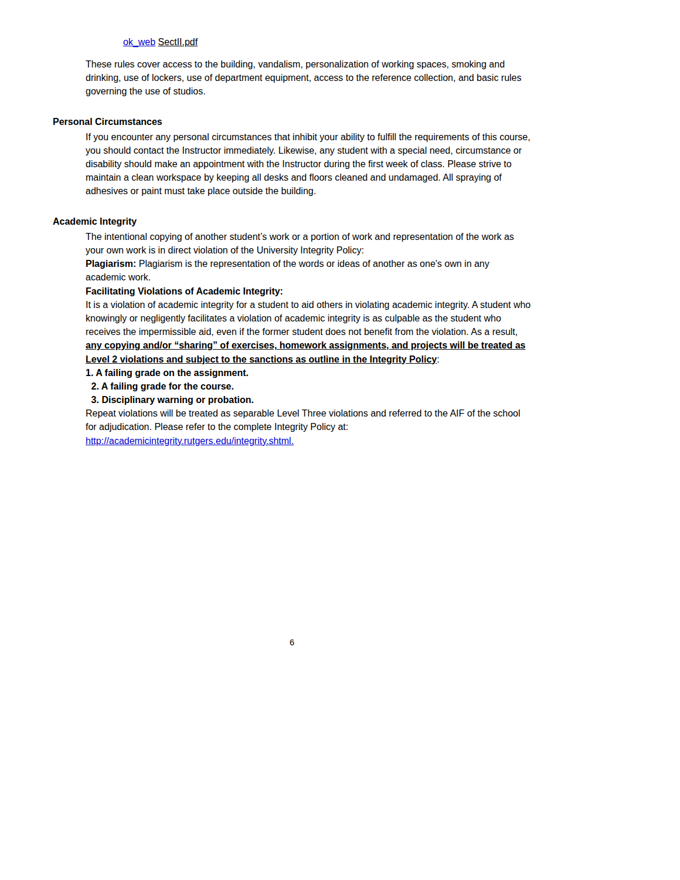ok_web SectII.pdf
These rules cover access to the building, vandalism, personalization of working spaces, smoking and drinking, use of lockers, use of department equipment, access to the reference collection, and basic rules governing the use of studios.
Personal Circumstances
If you encounter any personal circumstances that inhibit your ability to fulfill the requirements of this course, you should contact the Instructor immediately. Likewise, any student with a special need, circumstance or disability should make an appointment with the Instructor during the first week of class. Please strive to maintain a clean workspace by keeping all desks and floors cleaned and undamaged. All spraying of adhesives or paint must take place outside the building.
Academic Integrity
The intentional copying of another student’s work or a portion of work and representation of the work as your own work is in direct violation of the University Integrity Policy:
Plagiarism: Plagiarism is the representation of the words or ideas of another as one's own in any academic work.
Facilitating Violations of Academic Integrity:
It is a violation of academic integrity for a student to aid others in violating academic integrity. A student who knowingly or negligently facilitates a violation of academic integrity is as culpable as the student who receives the impermissible aid, even if the former student does not benefit from the violation. As a result, any copying and/or “sharing” of exercises, homework assignments, and projects will be treated as Level 2 violations and subject to the sanctions as outline in the Integrity Policy:
1. A failing grade on the assignment.
2. A failing grade for the course.
3. Disciplinary warning or probation.
Repeat violations will be treated as separable Level Three violations and referred to the AIF of the school for adjudication. Please refer to the complete Integrity Policy at: http://academicintegrity.rutgers.edu/integrity.shtml.
6